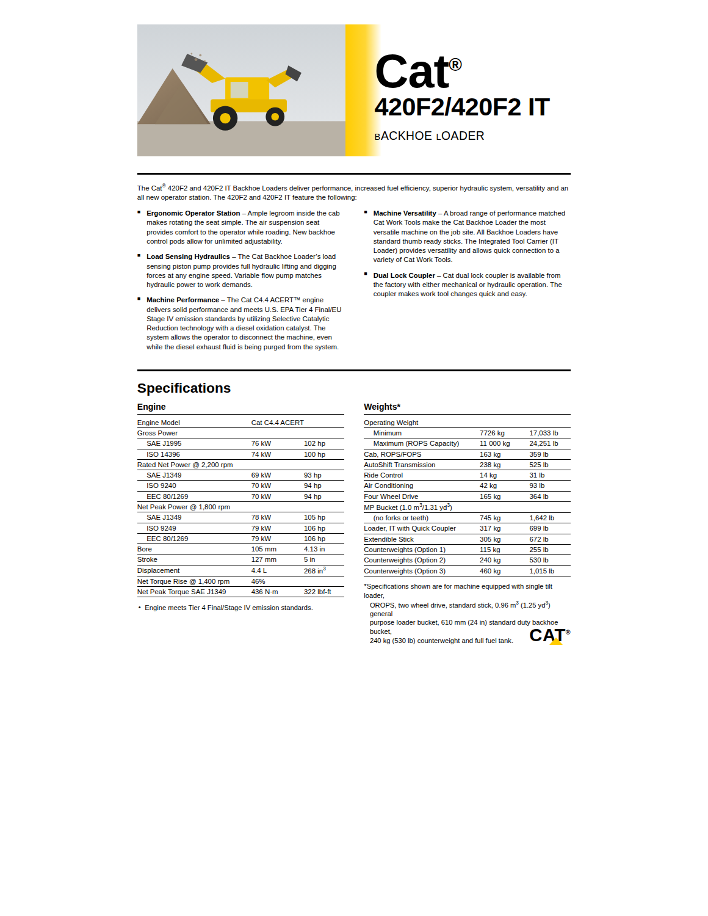Cat®
420F2/420F2 IT
BACKHOE LOADER
The Cat® 420F2 and 420F2 IT Backhoe Loaders deliver performance, increased fuel efficiency, superior hydraulic system, versatility and an all new operator station. The 420F2 and 420F2 IT feature the following:
Ergonomic Operator Station – Ample legroom inside the cab makes rotating the seat simple. The air suspension seat provides comfort to the operator while roading. New backhoe control pods allow for unlimited adjustability.
Load Sensing Hydraulics – The Cat Backhoe Loader’s load sensing piston pump provides full hydraulic lifting and digging forces at any engine speed. Variable flow pump matches hydraulic power to work demands.
Machine Performance – The Cat C4.4 ACERT™ engine delivers solid performance and meets U.S. EPA Tier 4 Final/EU Stage IV emission standards by utilizing Selective Catalytic Reduction technology with a diesel oxidation catalyst. The system allows the operator to disconnect the machine, even while the diesel exhaust fluid is being purged from the system.
Machine Versatility – A broad range of performance matched Cat Work Tools make the Cat Backhoe Loader the most versatile machine on the job site. All Backhoe Loaders have standard thumb ready sticks. The Integrated Tool Carrier (IT Loader) provides versatility and allows quick connection to a variety of Cat Work Tools.
Dual Lock Coupler – Cat dual lock coupler is available from the factory with either mechanical or hydraulic operation. The coupler makes work tool changes quick and easy.
Specifications
Engine
| Engine Model | Cat C4.4 ACERT | |
| Gross Power | | |
| SAE J1995 | 76 kW | 102 hp |
| ISO 14396 | 74 kW | 100 hp |
| Rated Net Power @ 2,200 rpm | | |
| SAE J1349 | 69 kW | 93 hp |
| ISO 9240 | 70 kW | 94 hp |
| EEC 80/1269 | 70 kW | 94 hp |
| Net Peak Power @ 1,800 rpm | | |
| SAE J1349 | 78 kW | 105 hp |
| ISO 9249 | 79 kW | 106 hp |
| EEC 80/1269 | 79 kW | 106 hp |
| Bore | 105 mm | 4.13 in |
| Stroke | 127 mm | 5 in |
| Displacement | 4.4 L | 268 in 3 |
| Net Torque Rise @ 1,400 rpm | 46% | |
| Net Peak Torque SAE J1349 | 436 N·m | 322 lbf-ft |
Engine meets Tier 4 Final/Stage IV emission standards.
Weights*
| Operating Weight | | |
| Minimum | 7726 kg | 17,033 lb |
| Maximum (ROPS Capacity) | 11 000 kg | 24,251 lb |
| Cab, ROPS/FOPS | 163 kg | 359 lb |
| AutoShift Transmission | 238 kg | 525 lb |
| Ride Control | 14 kg | 31 lb |
| Air Conditioning | 42 kg | 93 lb |
| Four Wheel Drive | 165 kg | 364 lb |
| MP Bucket (1.0 m 3 /1.31 yd 3 ) | | |
| (no forks or teeth) | 745 kg | 1,642 lb |
| Loader, IT with Quick Coupler | 317 kg | 699 lb |
| Extendible Stick | 305 kg | 672 lb |
| Counterweights (Option 1) | 115 kg | 255 lb |
| Counterweights (Option 2) | 240 kg | 530 lb |
| Counterweights (Option 3) | 460 kg | 1,015 lb |
*Specifications shown are for machine equipped with single tilt loader, OROPS, two wheel drive, standard stick, 0.96 m3 (1.25 yd3) general purpose loader bucket, 610 mm (24 in) standard duty backhoe bucket, 240 kg (530 lb) counterweight and full fuel tank.
CAT®